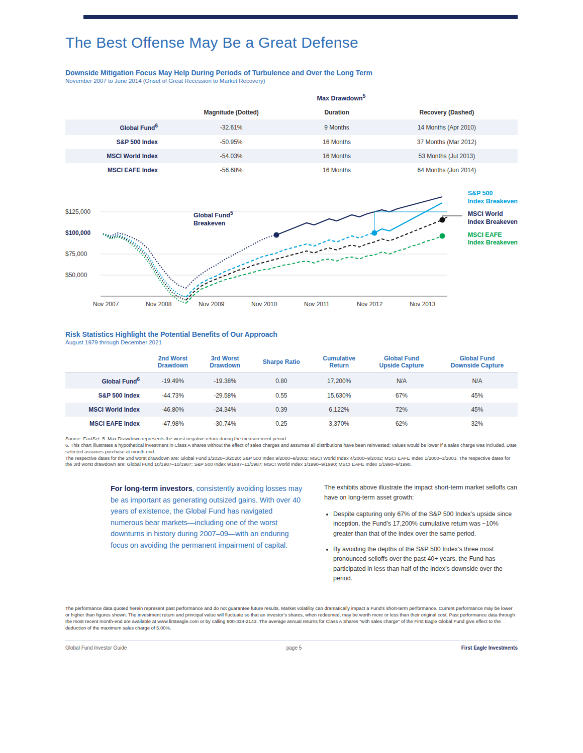The Best Offense May Be a Great Defense
Downside Mitigation Focus May Help During Periods of Turbulence and Over the Long Term
November 2007 to June 2014 (Onset of Great Recession to Market Recovery)
| | Max Drawdown 5 |
| | Magnitude (Dotted) | Duration | Recovery (Dashed) |
| Global Fund 6 | -32.61% | 9 Months | 14 Months (Apr 2010) |
| S&P 500 Index | -50.95% | 16 Months | 37 Months (Mar 2012) |
| MSCI World Index | -54.03% | 16 Months | 53 Months (Jul 2013) |
| MSCI EAFE Index | -56.68% | 16 Months | 64 Months (Jun 2014) |
$125,000 $100,000 $75,000 $50,000 Nov 2007 Nov 2008 Nov 2009 Nov 2010 Nov 2011 Nov 2012 Nov 2013
Global Fund5
Breakeven
S&P 500
Index Breakeven
MSCI World
Index Breakeven
MSCI EAFE
Index Breakeven
Risk Statistics Highlight the Potential Benefits of Our Approach
August 1979 through December 2021
| | 2nd Worst Drawdown | 3rd Worst Drawdown | Sharpe Ratio | Cumulative Return | Global Fund Upside Capture | Global Fund Downside Capture |
| --- | --- | --- | --- | --- | --- | --- |
| Global Fund 6 | -19.49% | -19.38% | 0.80 | 17,200% | N/A | N/A |
| S&P 500 Index | -44.73% | -29.58% | 0.55 | 15,630% | 67% | 45% |
| MSCI World Index | -46.80% | -24.34% | 0.39 | 6,122% | 72% | 45% |
| MSCI EAFE Index | -47.98% | -30.74% | 0.25 | 3,370% | 62% | 32% |
Source: FactSet. 5. Max Drawdown represents the worst negative return during the measurement period.
6. This chart illustrates a hypothetical investment in Class A shares without the effect of sales charges and assumes all distributions have been reinvested; values would be lower if a sales charge was included. Date selected assumes purchase at month-end.
The respective dates for the 2nd worst drawdown are: Global Fund 1/2020–3/2020; S&P 500 Index 9/2000–9/2002; MSCI World Index 4/2000–9/2002; MSCI EAFE Index 1/2000–3/2003. The respective dates for the 3rd worst drawdown are: Global Fund 10/1987–10/1987; S&P 500 Index 9/1987–11/1987; MSCI World Index 1/1990–9/1990; MSCI EAFE Index 1/1990–9/1990.
For long-term investors, consistently avoiding losses may be as important as generating outsized gains. With over 40 years of existence, the Global Fund has navigated numerous bear markets—including one of the worst downturns in history during 2007–09—with an enduring focus on avoiding the permanent impairment of capital.
The exhibits above illustrate the impact short-term market selloffs can have on long-term asset growth:
Despite capturing only 67% of the S&P 500 Index’s upside since inception, the Fund’s 17,200% cumulative return was ~10% greater than that of the index over the same period.
By avoiding the depths of the S&P 500 Index’s three most pronounced selloffs over the past 40+ years, the Fund has participated in less than half of the index’s downside over the period.
The performance data quoted herein represent past performance and do not guarantee future results. Market volatility can dramatically impact a Fund’s short-term performance. Current performance may be lower or higher than figures shown. The investment return and principal value will fluctuate so that an investor’s shares, when redeemed, may be worth more or less than their original cost. Past performance data through the most recent month-end are available at www.firsteagle.com or by calling 800-334-2143. The average annual returns for Class A Shares “with sales charge” of the First Eagle Global Fund give effect to the deduction of the maximum sales charge of 5.00%.
Global Fund Investor Guide
page 5
First Eagle Investments